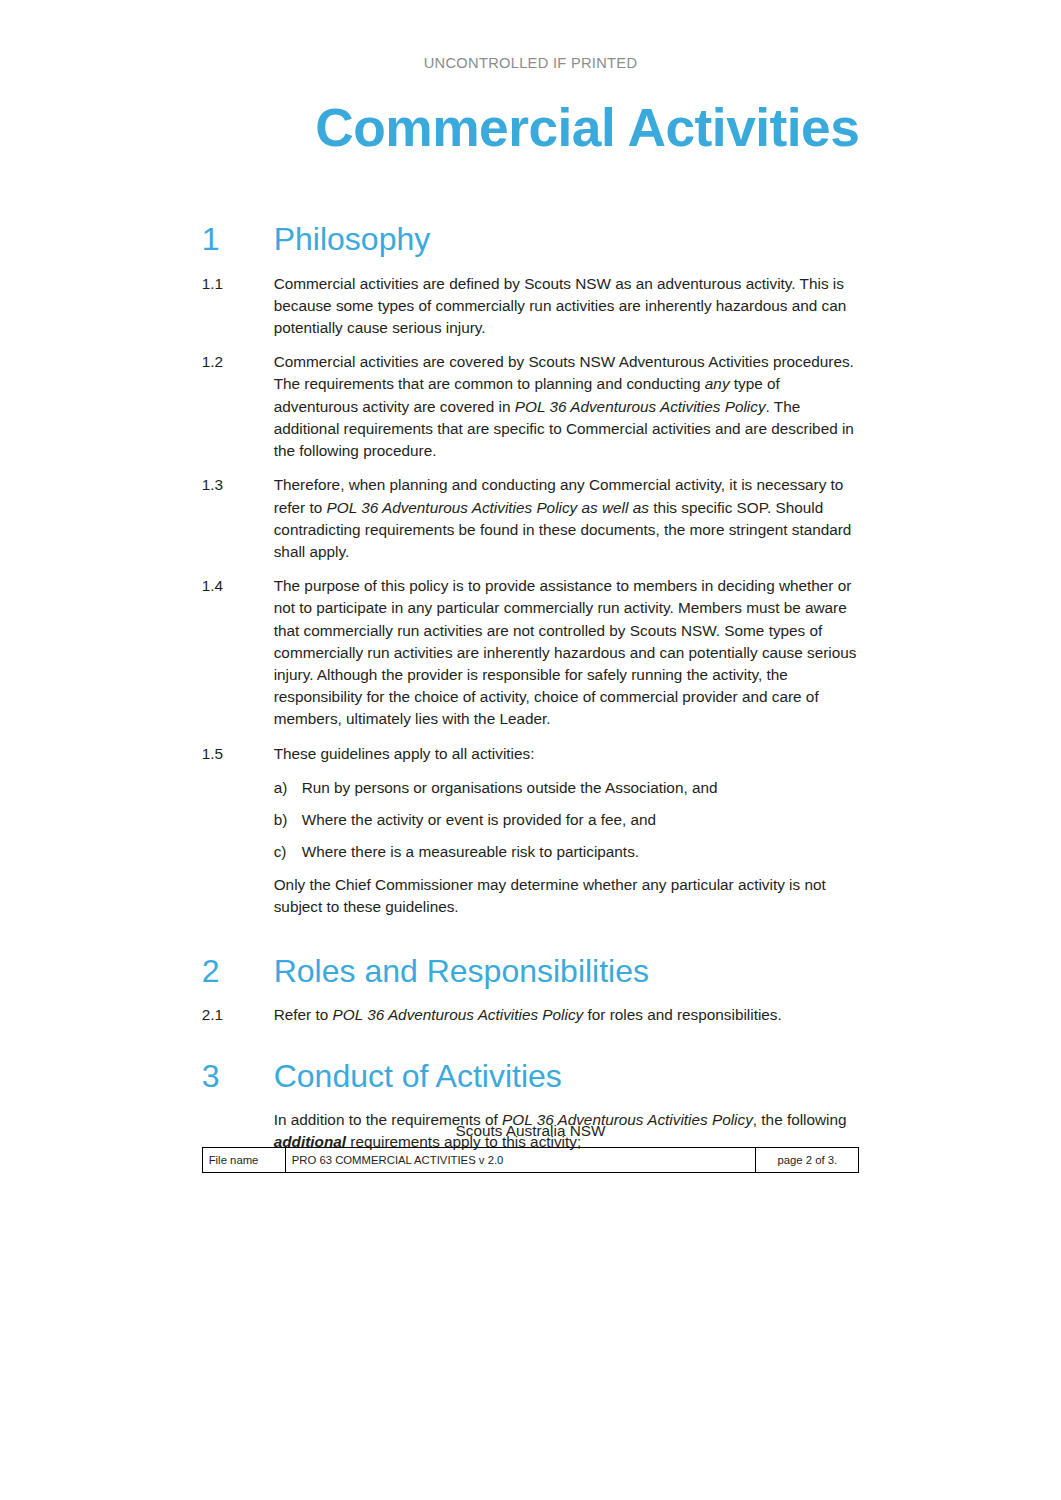UNCONTROLLED IF PRINTED
Commercial Activities
1 Philosophy
1.1
Commercial activities are defined by Scouts NSW as an adventurous activity. This is because some types of commercially run activities are inherently hazardous and can potentially cause serious injury.
1.2
Commercial activities are covered by Scouts NSW Adventurous Activities procedures. The requirements that are common to planning and conducting any type of adventurous activity are covered in POL 36 Adventurous Activities Policy. The additional requirements that are specific to Commercial activities and are described in the following procedure.
1.3
Therefore, when planning and conducting any Commercial activity, it is necessary to refer to POL 36 Adventurous Activities Policy as well as this specific SOP. Should contradicting requirements be found in these documents, the more stringent standard shall apply.
1.4
The purpose of this policy is to provide assistance to members in deciding whether or not to participate in any particular commercially run activity. Members must be aware that commercially run activities are not controlled by Scouts NSW. Some types of commercially run activities are inherently hazardous and can potentially cause serious injury. Although the provider is responsible for safely running the activity, the responsibility for the choice of activity, choice of commercial provider and care of members, ultimately lies with the Leader.
1.5
These guidelines apply to all activities:
a)
Run by persons or organisations outside the Association, and
b)
Where the activity or event is provided for a fee, and
c)
Where there is a measureable risk to participants.
Only the Chief Commissioner may determine whether any particular activity is not subject to these guidelines.
2 Roles and Responsibilities
2.1
Refer to POL 36 Adventurous Activities Policy for roles and responsibilities.
3 Conduct of Activities
In addition to the requirements of POL 36 Adventurous Activities Policy, the following additional requirements apply to this activity;
Scouts Australia NSW
| File name | PRO 63 COMMERCIAL ACTIVITIES v 2.0 | page 2 of 3. |